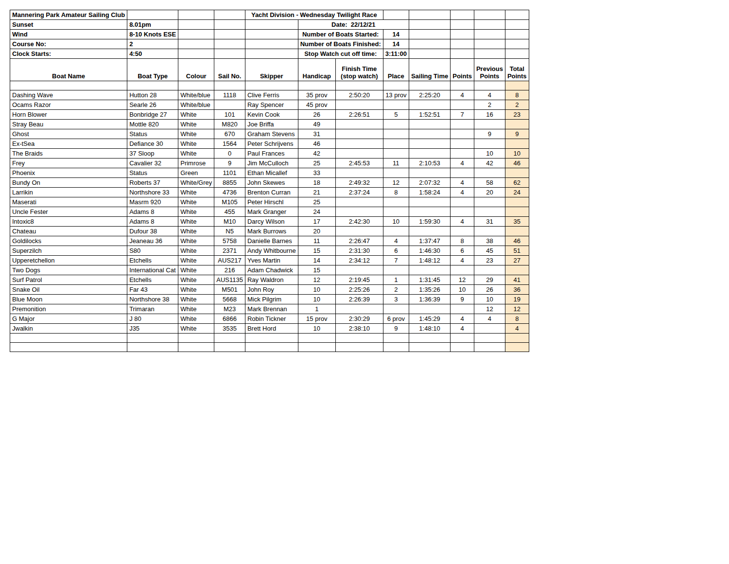| Mannering Park Amateur Sailing Club | | | | Yacht Division - Wednesday Twilight Race | | | | | |
| Sunset | 8.01pm | | | | Date: 22/12/21 | | | | |
| Wind | 8-10 Knots ESE | | | | Number of Boats Started: | 14 | | | | |
| Course No: | 2 | | | | Number of Boats Finished: | 14 | | | | |
| Clock Starts: | 4:50 | | | | Stop Watch cut off time: | 3:11:00 | | | | |
| Boat Name | Boat Type | Colour | Sail No. | Skipper | Handicap | Finish Time (stop watch) | Place | Sailing Time | Points | Previous Points | Total Points |
| Dashing Wave | Hutton 28 | White/blue | 1118 | Clive Ferris | 35 prov | 2:50:20 | 13 prov | 2:25:20 | 4 | 4 | 8 |
| Ocams Razor | Searle 26 | White/blue | | Ray Spencer | 45 prov | | | | | 2 | 2 |
| Horn Blower | Bonbridge 27 | White | 101 | Kevin Cook | 26 | 2:26:51 | 5 | 1:52:51 | 7 | 16 | 23 |
| Stray Beau | Mottle 820 | White | M820 | Joe Briffa | 49 | | | | | | |
| Ghost | Status | White | 670 | Graham Stevens | 31 | | | | | 9 | 9 |
| Ex-tSea | Defiance 30 | White | 1564 | Peter Schrijvens | 46 | | | | | | |
| The Braids | 37 Sloop | White | 0 | Paul Frances | 42 | | | | | 10 | 10 |
| Frey | Cavalier 32 | Primrose | 9 | Jim McCulloch | 25 | 2:45:53 | 11 | 2:10:53 | 4 | 42 | 46 |
| Phoenix | Status | Green | 1101 | Ethan Micallef | 33 | | | | | | |
| Bundy On | Roberts 37 | White/Grey | 8855 | John Skewes | 18 | 2:49:32 | 12 | 2:07:32 | 4 | 58 | 62 |
| Larrikin | Northshore 33 | White | 4736 | Brenton Curran | 21 | 2:37:24 | 8 | 1:58:24 | 4 | 20 | 24 |
| Maserati | Masrm 920 | White | M105 | Peter Hirschl | 25 | | | | | | |
| Uncle Fester | Adams 8 | White | 455 | Mark Granger | 24 | | | | | | |
| Intoxic8 | Adams 8 | White | M10 | Darcy Wilson | 17 | 2:42:30 | 10 | 1:59:30 | 4 | 31 | 35 |
| Chateau | Dufour 38 | White | N5 | Mark Burrows | 20 | | | | | | |
| Goldilocks | Jeaneau 36 | White | 5758 | Danielle Barnes | 11 | 2:26:47 | 4 | 1:37:47 | 8 | 38 | 46 |
| Superzilch | S80 | White | 2371 | Andy Whitbourne | 15 | 2:31:30 | 6 | 1:46:30 | 6 | 45 | 51 |
| Upperetchellon | Etchells | White | AUS217 | Yves Martin | 14 | 2:34:12 | 7 | 1:48:12 | 4 | 23 | 27 |
| Two Dogs | International Cat | White | 216 | Adam Chadwick | 15 | | | | | | |
| Surf Patrol | Etchells | White | AUS1135 | Ray Waldron | 12 | 2:19:45 | 1 | 1:31:45 | 12 | 29 | 41 |
| Snake Oil | Far 43 | White | M501 | John Roy | 10 | 2:25:26 | 2 | 1:35:26 | 10 | 26 | 36 |
| Blue Moon | Northshore 38 | White | 5668 | Mick Pilgrim | 10 | 2:26:39 | 3 | 1:36:39 | 9 | 10 | 19 |
| Premonition | Trimaran | White | M23 | Mark Brennan | 1 | | | | | 12 | 12 |
| G Major | J 80 | White | 6866 | Robin Tickner | 15 prov | 2:30:29 | 6 prov | 1:45:29 | 4 | 4 | 8 |
| Jwalkin | J35 | White | 3535 | Brett Hord | 10 | 2:38:10 | 9 | 1:48:10 | 4 | | 4 |